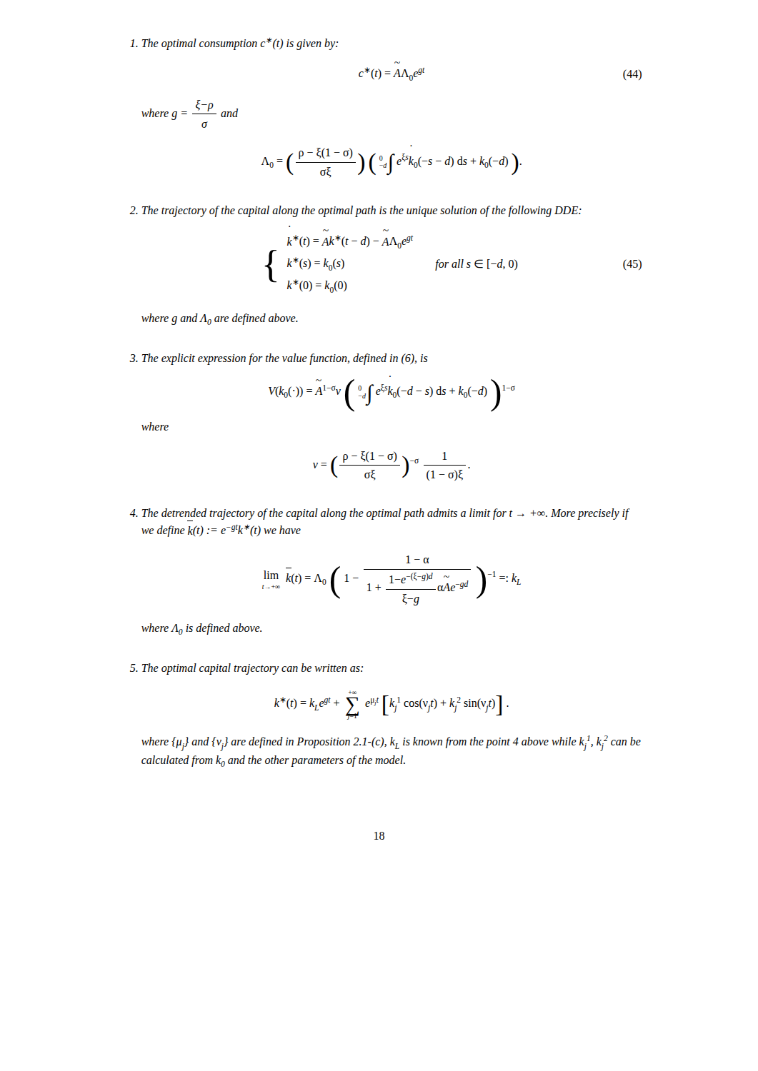The optimal consumption c∗(t) is given by:
c∗(t) = AΛ0egt (44)
where g = ξ−ρ σ and
Λ0 = (ρ − ξ(1 − σ) σξ) ( 0−d∫ eξsk0(−s − d) ds + k0(−d) ).
The trajectory of the capital along the optimal path is the unique solution of the following DDE:
{
| k ∗ ( t ) = A k ∗ ( t − d ) − A Λ 0 e gt | |
| k ∗ ( s ) = k 0 ( s ) | for all s ∈ [− d , 0) |
| k ∗ (0) = k 0 (0) | |
(45)
where g and Λ0 are defined above.
The explicit expression for the value function, defined in (6), is
V(k0(·)) = A1−σν ( 0−d∫ eξsk0(−d − s) ds + k0(−d) )1−σ
where
ν = (ρ − ξ(1 − σ) σξ)−σ 1(1 − σ)ξ.
The detrended trajectory of the capital along the optimal path admits a limit for t → +∞. More precisely if we define k(t) := e−gtk∗(t) we have
lim t→+∞ k(t) = Λ0 ( 1 − 1 − α 1 + 1−e−(ξ−g)d ξ−gαAe−gd )−1 =: kL
where Λ0 is defined above.
The optimal capital trajectory can be written as:
k∗(t) = kLegt + +∞∑j=1 eμjt [kj1 cos(νjt) + kj2 sin(νjt)] .
where {μj} and {νj} are defined in Proposition 2.1-(c), kL is known from the point 4 above while kj1, kj2 can be calculated from k0 and the other parameters of the model.
18